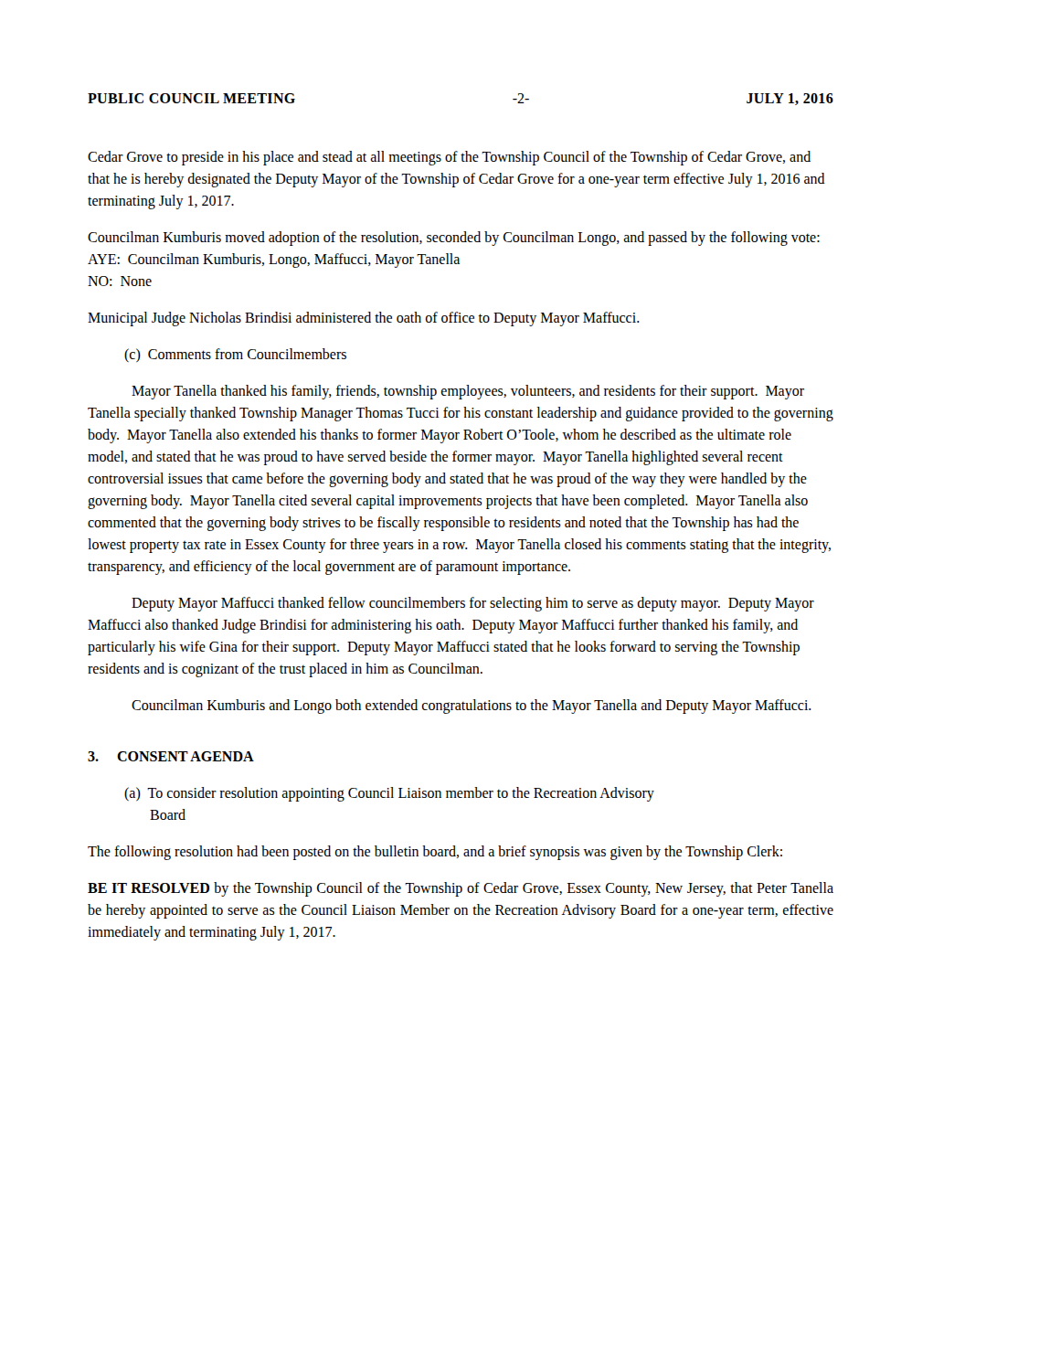PUBLIC COUNCIL MEETING -2- JULY 1, 2016
Cedar Grove to preside in his place and stead at all meetings of the Township Council of the Township of Cedar Grove, and that he is hereby designated the Deputy Mayor of the Township of Cedar Grove for a one-year term effective July 1, 2016 and terminating July 1, 2017.
Councilman Kumburis moved adoption of the resolution, seconded by Councilman Longo, and passed by the following vote:
AYE: Councilman Kumburis, Longo, Maffucci, Mayor Tanella
NO: None
Municipal Judge Nicholas Brindisi administered the oath of office to Deputy Mayor Maffucci.
(c) Comments from Councilmembers
Mayor Tanella thanked his family, friends, township employees, volunteers, and residents for their support. Mayor Tanella specially thanked Township Manager Thomas Tucci for his constant leadership and guidance provided to the governing body. Mayor Tanella also extended his thanks to former Mayor Robert O’Toole, whom he described as the ultimate role model, and stated that he was proud to have served beside the former mayor. Mayor Tanella highlighted several recent controversial issues that came before the governing body and stated that he was proud of the way they were handled by the governing body. Mayor Tanella cited several capital improvements projects that have been completed. Mayor Tanella also commented that the governing body strives to be fiscally responsible to residents and noted that the Township has had the lowest property tax rate in Essex County for three years in a row. Mayor Tanella closed his comments stating that the integrity, transparency, and efficiency of the local government are of paramount importance.
Deputy Mayor Maffucci thanked fellow councilmembers for selecting him to serve as deputy mayor. Deputy Mayor Maffucci also thanked Judge Brindisi for administering his oath. Deputy Mayor Maffucci further thanked his family, and particularly his wife Gina for their support. Deputy Mayor Maffucci stated that he looks forward to serving the Township residents and is cognizant of the trust placed in him as Councilman.
Councilman Kumburis and Longo both extended congratulations to the Mayor Tanella and Deputy Mayor Maffucci.
3. CONSENT AGENDA
(a) To consider resolution appointing Council Liaison member to the Recreation Advisory
Board
The following resolution had been posted on the bulletin board, and a brief synopsis was given by the Township Clerk:
BE IT RESOLVED by the Township Council of the Township of Cedar Grove, Essex County, New Jersey, that Peter Tanella be hereby appointed to serve as the Council Liaison Member on the Recreation Advisory Board for a one-year term, effective immediately and terminating July 1, 2017.